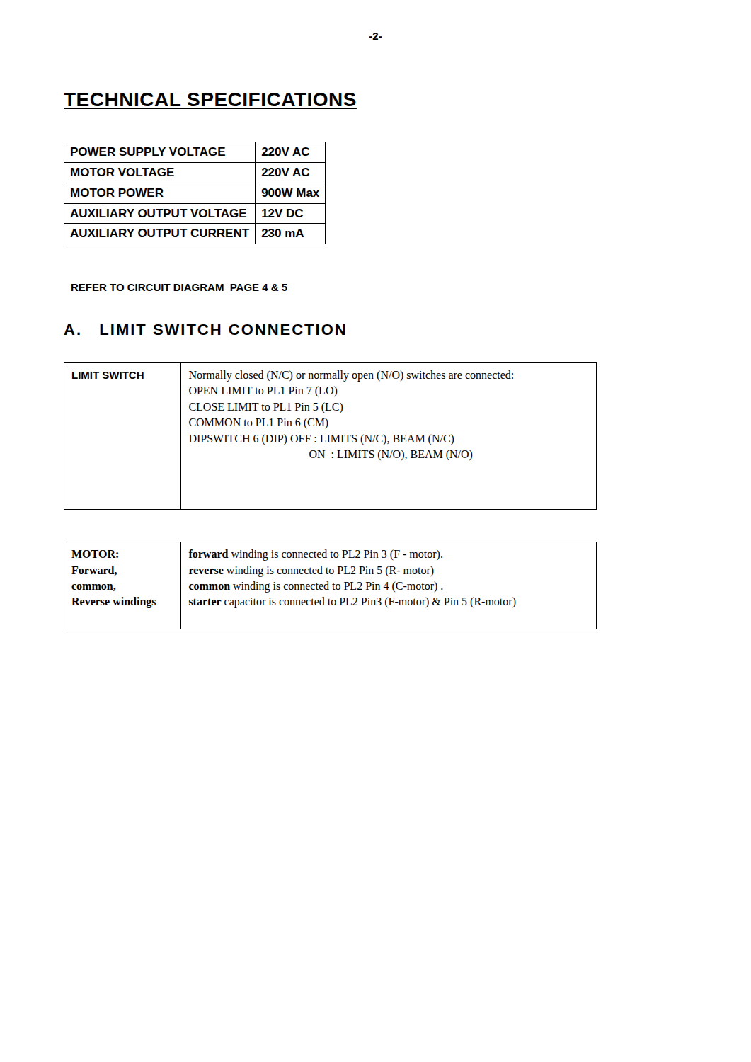-2-
TECHNICAL SPECIFICATIONS
| POWER SUPPLY VOLTAGE | 220V AC |
| MOTOR VOLTAGE | 220V AC |
| MOTOR POWER | 900W Max |
| AUXILIARY OUTPUT VOLTAGE | 12V DC |
| AUXILIARY OUTPUT CURRENT | 230 mA |
REFER TO CIRCUIT DIAGRAM PAGE 4 & 5
A. LIMIT SWITCH CONNECTION
| LIMIT SWITCH | Normally closed (N/C) or normally open (N/O) switches are connected: OPEN LIMIT to PL1 Pin 7 (LO) CLOSE LIMIT to PL1 Pin 5 (LC) COMMON to PL1 Pin 6 (CM) DIPSWITCH 6 (DIP) OFF : LIMITS (N/C), BEAM (N/C) ON : LIMITS (N/O), BEAM (N/O) |
| MOTOR: Forward, common, Reverse windings | forward winding is connected to PL2 Pin 3 (F - motor). reverse winding is connected to PL2 Pin 5 (R- motor) common winding is connected to PL2 Pin 4 (C-motor) . starter capacitor is connected to PL2 Pin3 (F-motor) & Pin 5 (R-motor) |